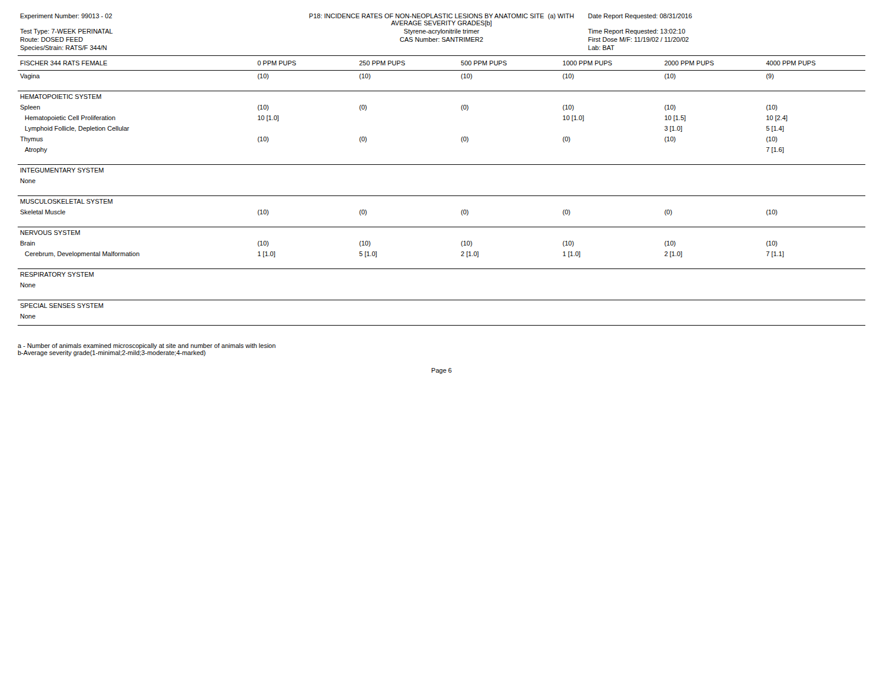| Experiment Number: 99013 - 02 | P18: INCIDENCE RATES OF NON-NEOPLASTIC LESIONS BY ANATOMIC SITE (a) WITH AVERAGE SEVERITY GRADES[b] | Date Report Requested: 08/31/2016 |
| Test Type: 7-WEEK PERINATAL | Styrene-acrylonitrile trimer | Time Report Requested: 13:02:10 |
| Route: DOSED FEED | CAS Number: SANTRIMER2 | First Dose M/F: 11/19/02 / 11/20/02 |
| Species/Strain: RATS/F 344/N | | Lab: BAT |
| FISCHER 344 RATS FEMALE | 0 PPM PUPS | 250 PPM PUPS | 500 PPM PUPS | 1000 PPM PUPS | 2000 PPM PUPS | 4000 PPM PUPS |
| --- | --- | --- | --- | --- | --- | --- |
| Vagina | (10) | (10) | (10) | (10) | (10) | (9) |
| HEMATOPOIETIC SYSTEM |
| Spleen | (10) | (0) | (0) | (10) | (10) | (10) |
| Hematopoietic Cell Proliferation | 10 [1.0] | | | 10 [1.0] | 10 [1.5] | 10 [2.4] |
| Lymphoid Follicle, Depletion Cellular | | | | | 3 [1.0] | 5 [1.4] |
| Thymus | (10) | (0) | (0) | (0) | (10) | (10) |
| Atrophy | | | | | | 7 [1.6] |
| INTEGUMENTARY SYSTEM |
| None | | | | | | |
| MUSCULOSKELETAL SYSTEM |
| Skeletal Muscle | (10) | (0) | (0) | (0) | (0) | (10) |
| NERVOUS SYSTEM |
| Brain | (10) | (10) | (10) | (10) | (10) | (10) |
| Cerebrum, Developmental Malformation | 1 [1.0] | 5 [1.0] | 2 [1.0] | 1 [1.0] | 2 [1.0] | 7 [1.1] |
| RESPIRATORY SYSTEM |
| None | | | | | | |
| SPECIAL SENSES SYSTEM |
| None | | | | | | |
a - Number of animals examined microscopically at site and number of animals with lesion
b-Average severity grade(1-minimal;2-mild;3-moderate;4-marked)
Page 6